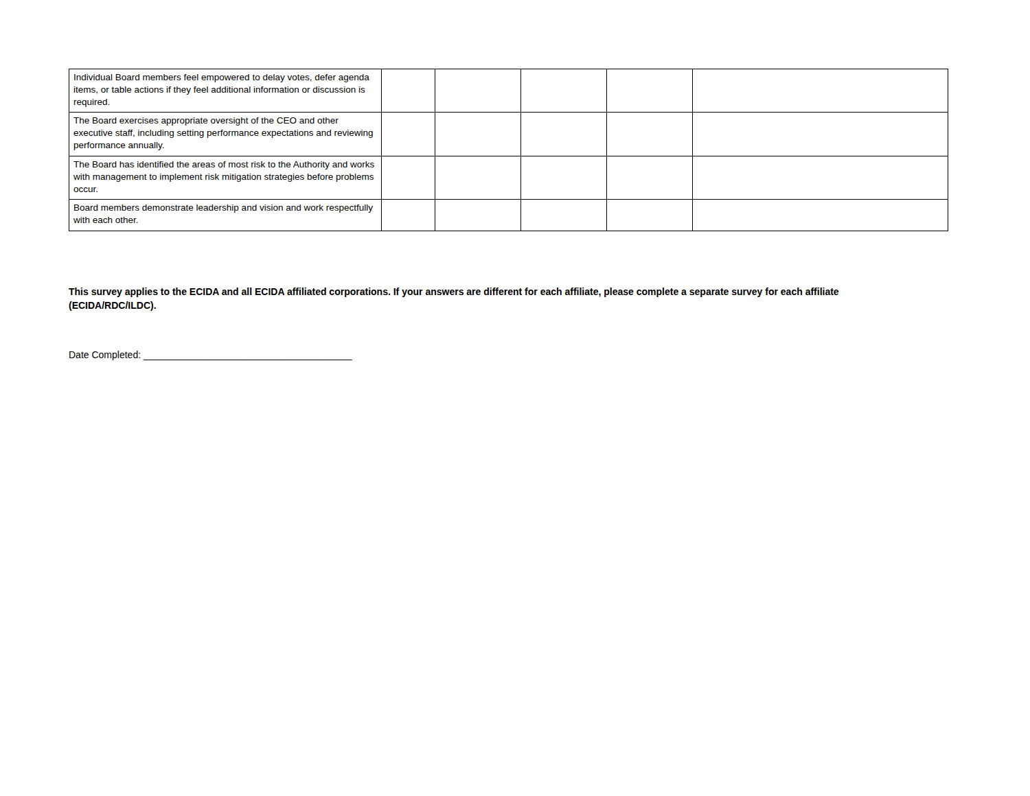| Individual Board members feel empowered to delay votes, defer agenda items, or table actions if they feel additional information or discussion is required. | | | | | |
| The Board exercises appropriate oversight of the CEO and other executive staff, including setting performance expectations and reviewing performance annually. | | | | | |
| The Board has identified the areas of most risk to the Authority and works with management to implement risk mitigation strategies before problems occur. | | | | | |
| Board members demonstrate leadership and vision and work respectfully with each other. | | | | | |
This survey applies to the ECIDA and all ECIDA affiliated corporations. If your answers are different for each affiliate, please complete a separate survey for each affiliate (ECIDA/RDC/ILDC).
Date Completed: _______________________________________